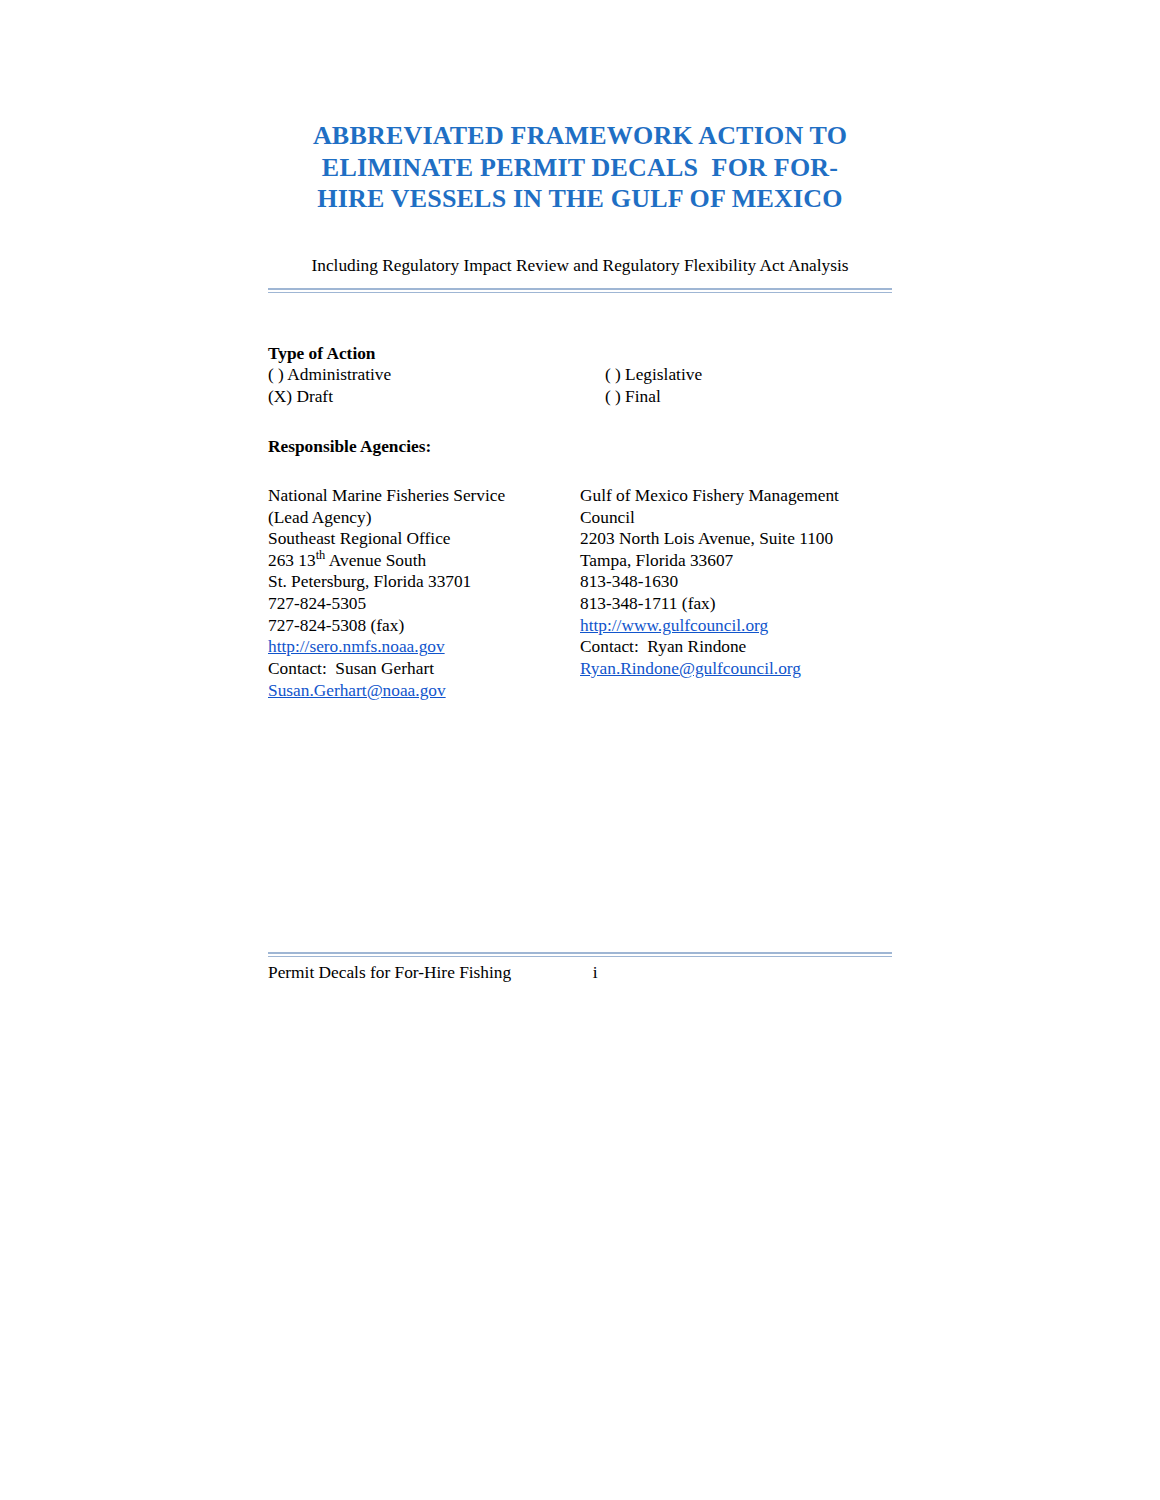ABBREVIATED FRAMEWORK ACTION TO ELIMINATE PERMIT DECALS FOR FOR-HIRE VESSELS IN THE GULF OF MEXICO
Including Regulatory Impact Review and Regulatory Flexibility Act Analysis
Type of Action
| ( ) Administrative | ( ) Legislative |
| (X) Draft | ( ) Final |
Responsible Agencies:
| National Marine Fisheries Service (Lead Agency) Southeast Regional Office 263 13 th Avenue South St. Petersburg, Florida 33701 727-824-5305 727-824-5308 (fax) http://sero.nmfs.noaa.gov Contact: Susan Gerhart Susan.Gerhart@noaa.gov | Gulf of Mexico Fishery Management Council 2203 North Lois Avenue, Suite 1100 Tampa, Florida 33607 813-348-1630 813-348-1711 (fax) http://www.gulfcouncil.org Contact: Ryan Rindone Ryan.Rindone@gulfcouncil.org |
Permit Decals for For-Hire Fishing i